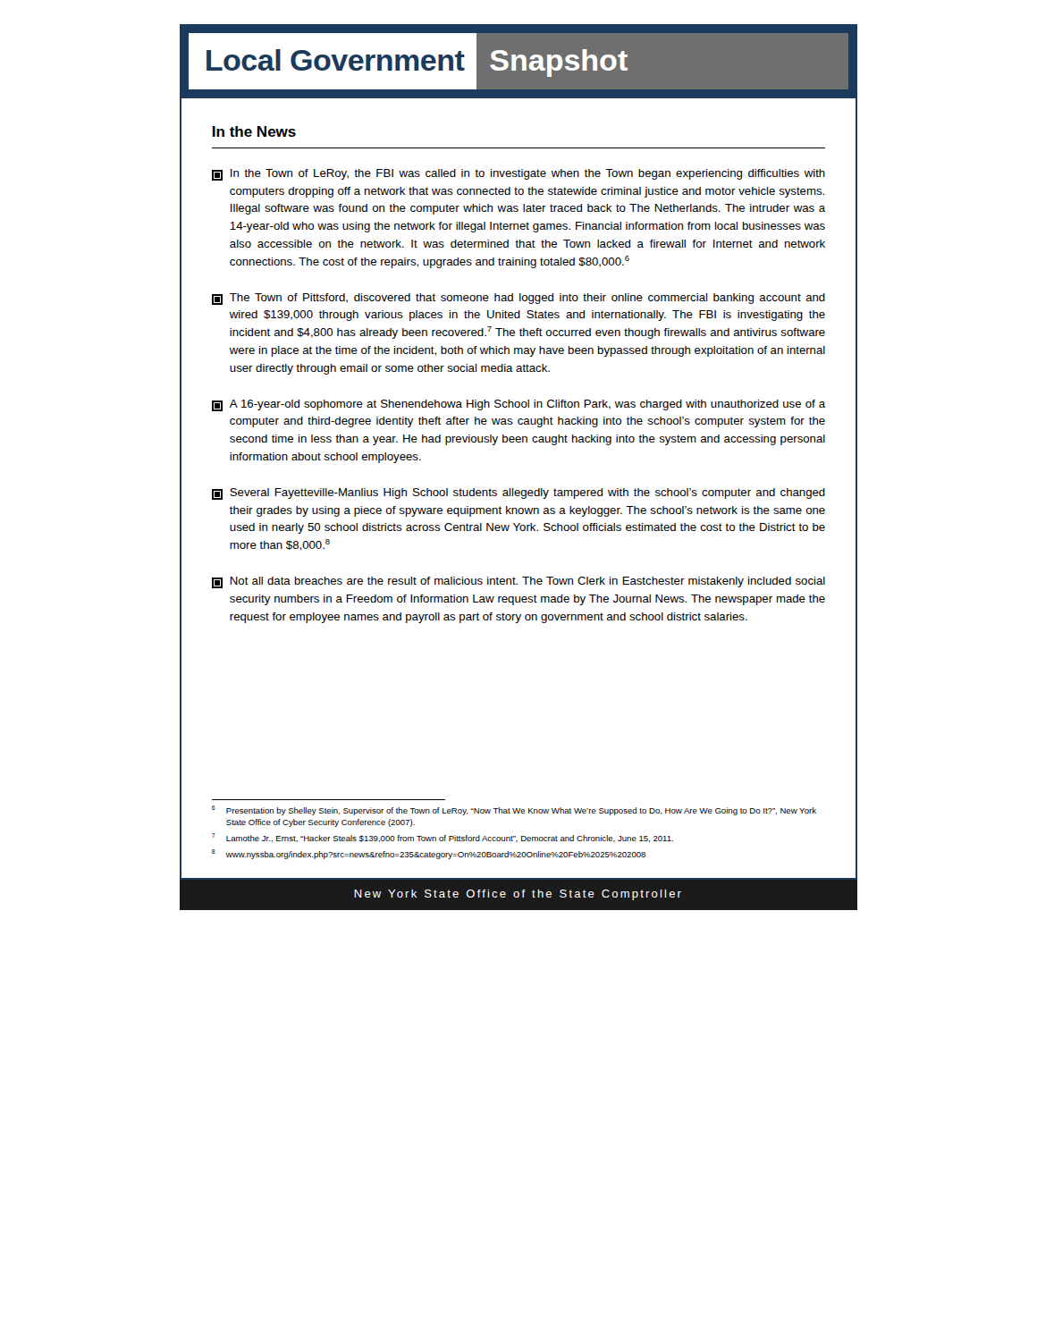Local Government
Snapshot
In the News
In the Town of LeRoy, the FBI was called in to investigate when the Town began experiencing difficulties with computers dropping off a network that was connected to the statewide criminal justice and motor vehicle systems. Illegal software was found on the computer which was later traced back to The Netherlands. The intruder was a 14-year-old who was using the network for illegal Internet games. Financial information from local businesses was also accessible on the network. It was determined that the Town lacked a firewall for Internet and network connections. The cost of the repairs, upgrades and training totaled $80,000.6
The Town of Pittsford, discovered that someone had logged into their online commercial banking account and wired $139,000 through various places in the United States and internationally. The FBI is investigating the incident and $4,800 has already been recovered.7 The theft occurred even though firewalls and antivirus software were in place at the time of the incident, both of which may have been bypassed through exploitation of an internal user directly through email or some other social media attack.
A 16-year-old sophomore at Shenendehowa High School in Clifton Park, was charged with unauthorized use of a computer and third-degree identity theft after he was caught hacking into the school’s computer system for the second time in less than a year. He had previously been caught hacking into the system and accessing personal information about school employees.
Several Fayetteville-Manlius High School students allegedly tampered with the school’s computer and changed their grades by using a piece of spyware equipment known as a keylogger. The school’s network is the same one used in nearly 50 school districts across Central New York. School officials estimated the cost to the District to be more than $8,000.8
Not all data breaches are the result of malicious intent. The Town Clerk in Eastchester mistakenly included social security numbers in a Freedom of Information Law request made by The Journal News. The newspaper made the request for employee names and payroll as part of story on government and school district salaries.
6 Presentation by Shelley Stein, Supervisor of the Town of LeRoy, “Now That We Know What We’re Supposed to Do, How Are We Going to Do It?”, New York State Office of Cyber Security Conference (2007).
7 Lamothe Jr., Ernst, “Hacker Steals $139,000 from Town of Pittsford Account”, Democrat and Chronicle, June 15, 2011.
8 www.nyssba.org/index.php?src=news&refno=235&category=On%20Board%20Online%20Feb%2025%202008
New York State Office of the State Comptroller